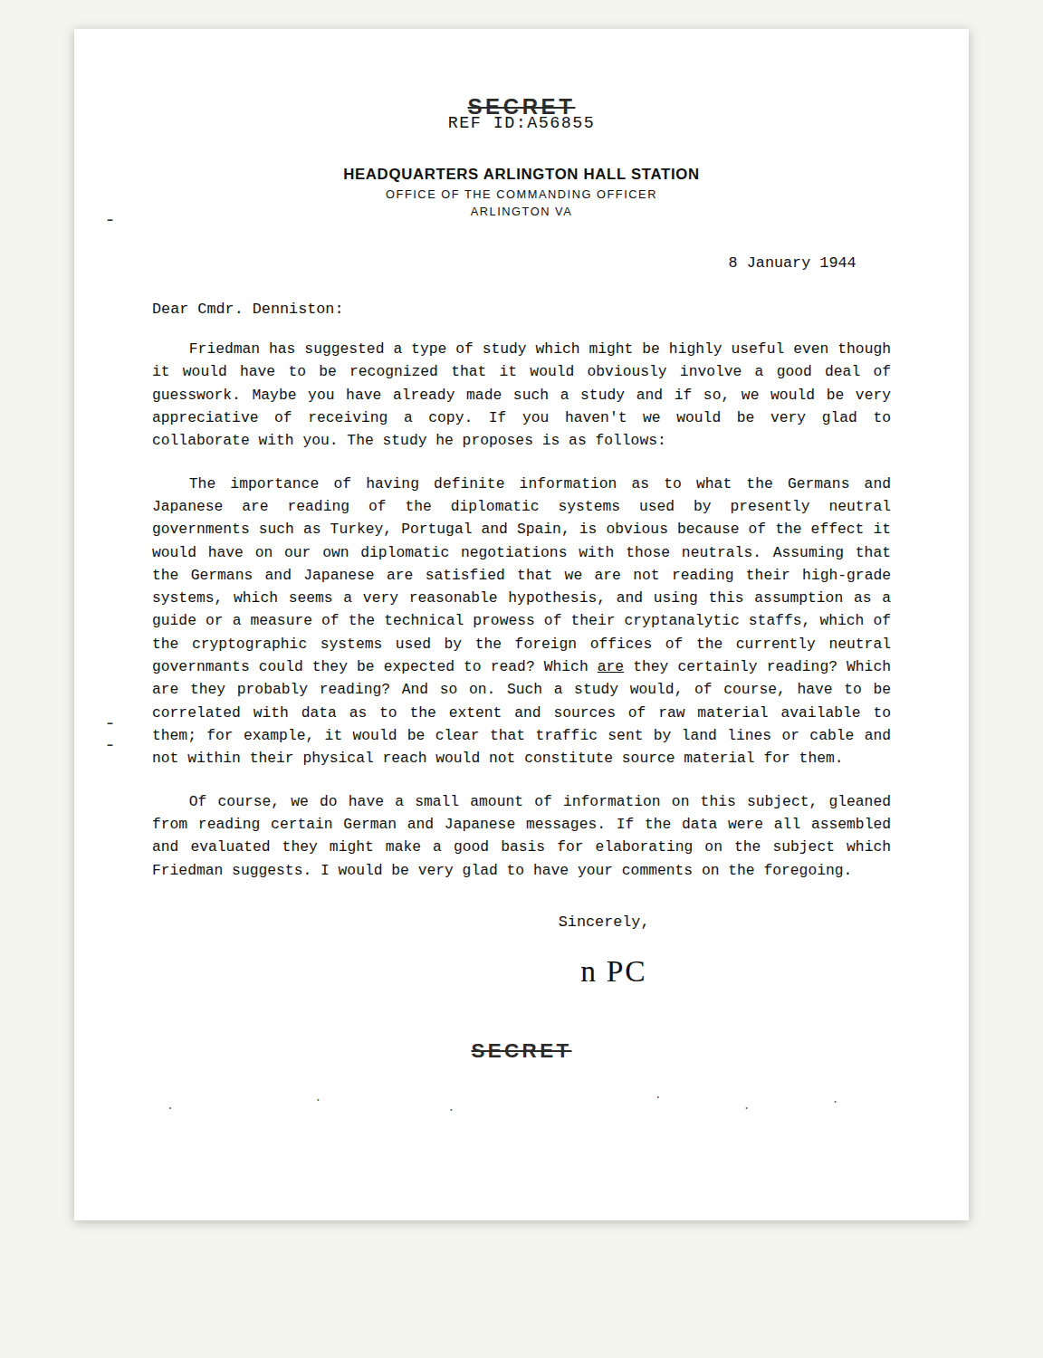SECRET
REF ID:A56855
HEADQUARTERS ARLINGTON HALL STATION
Office of the Commanding Officer
Arlington VA
8 January 1944
Dear Cmdr. Denniston:
Friedman has suggested a type of study which might be highly useful even though it would have to be recognized that it would obviously involve a good deal of guesswork. Maybe you have already made such a study and if so, we would be very appreciative of receiving a copy. If you haven't we would be very glad to collaborate with you. The study he proposes is as follows:
The importance of having definite information as to what the Germans and Japanese are reading of the diplomatic systems used by presently neutral governments such as Turkey, Portugal and Spain, is obvious because of the effect it would have on our own diplomatic negotiations with those neutrals. Assuming that the Germans and Japanese are satisfied that we are not reading their high-grade systems, which seems a very reasonable hypothesis, and using this assumption as a guide or a measure of the technical prowess of their cryptanalytic staffs, which of the cryptographic systems used by the foreign offices of the currently neutral governmants could they be expected to read? Which are they certainly reading? Which are they probably reading? And so on. Such a study would, of course, have to be correlated with data as to the extent and sources of raw material available to them; for example, it would be clear that traffic sent by land lines or cable and not within their physical reach would not constitute source material for them.
Of course, we do have a small amount of information on this subject, gleaned from reading certain German and Japanese messages. If the data were all assembled and evaluated they might make a good basis for elaborating on the subject which Friedman suggests. I would be very glad to have your comments on the foregoing.
Sincerely,
n PC
SECRET
· · · · · ·
-
-
-